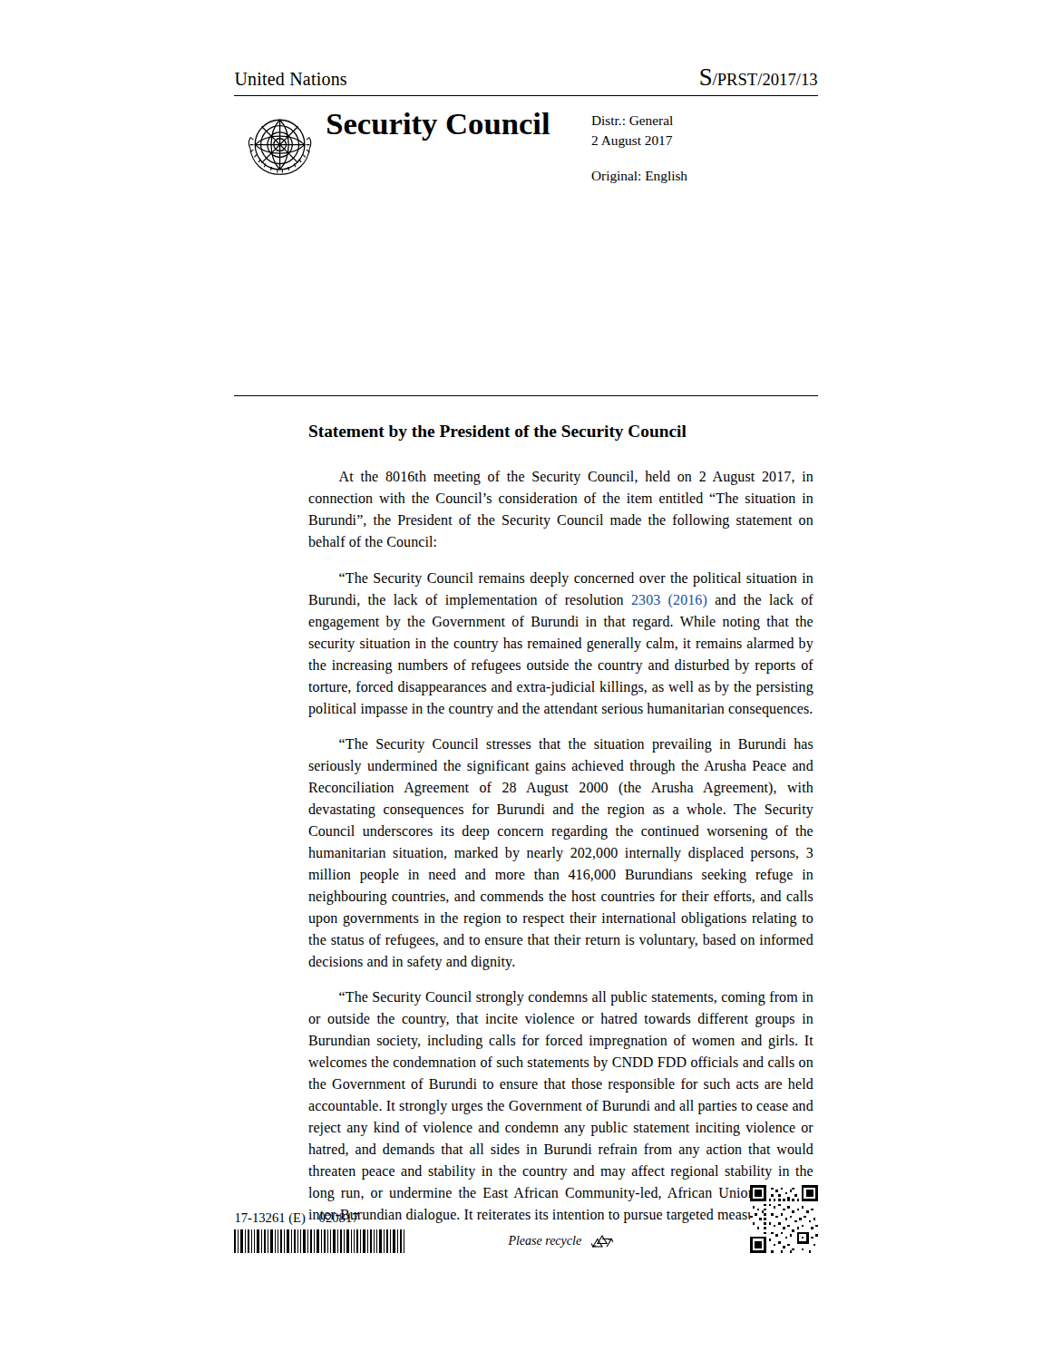United Nations
S/PRST/2017/13
Security Council
Distr.: General
2 August 2017
Original: English
Statement by the President of the Security Council
At the 8016th meeting of the Security Council, held on 2 August 2017, in connection with the Council’s consideration of the item entitled “The situation in Burundi”, the President of the Security Council made the following statement on behalf of the Council:
“The Security Council remains deeply concerned over the political situation in Burundi, the lack of implementation of resolution 2303 (2016) and the lack of engagement by the Government of Burundi in that regard. While noting that the security situation in the country has remained generally calm, it remains alarmed by the increasing numbers of refugees outside the country and disturbed by reports of torture, forced disappearances and extra-judicial killings, as well as by the persisting political impasse in the country and the attendant serious humanitarian consequences.
“The Security Council stresses that the situation prevailing in Burundi has seriously undermined the significant gains achieved through the Arusha Peace and Reconciliation Agreement of 28 August 2000 (the Arusha Agreement), with devastating consequences for Burundi and the region as a whole. The Security Council underscores its deep concern regarding the continued worsening of the humanitarian situation, marked by nearly 202,000 internally displaced persons, 3 million people in need and more than 416,000 Burundians seeking refuge in neighbouring countries, and commends the host countries for their efforts, and calls upon governments in the region to respect their international obligations relating to the status of refugees, and to ensure that their return is voluntary, based on informed decisions and in safety and dignity.
“The Security Council strongly condemns all public statements, coming from in or outside the country, that incite violence or hatred towards different groups in Burundian society, including calls for forced impregnation of women and girls. It welcomes the condemnation of such statements by CNDD FDD officials and calls on the Government of Burundi to ensure that those responsible for such acts are held accountable. It strongly urges the Government of Burundi and all parties to cease and reject any kind of violence and condemn any public statement inciting violence or hatred, and demands that all sides in Burundi refrain from any action that would threaten peace and stability in the country and may affect regional stability in the long run, or undermine the East African Community-led, African Union-endorsed inter-Burundian dialogue. It reiterates its intention to pursue targeted measures
17-13261 (E) 020817
Please recycle